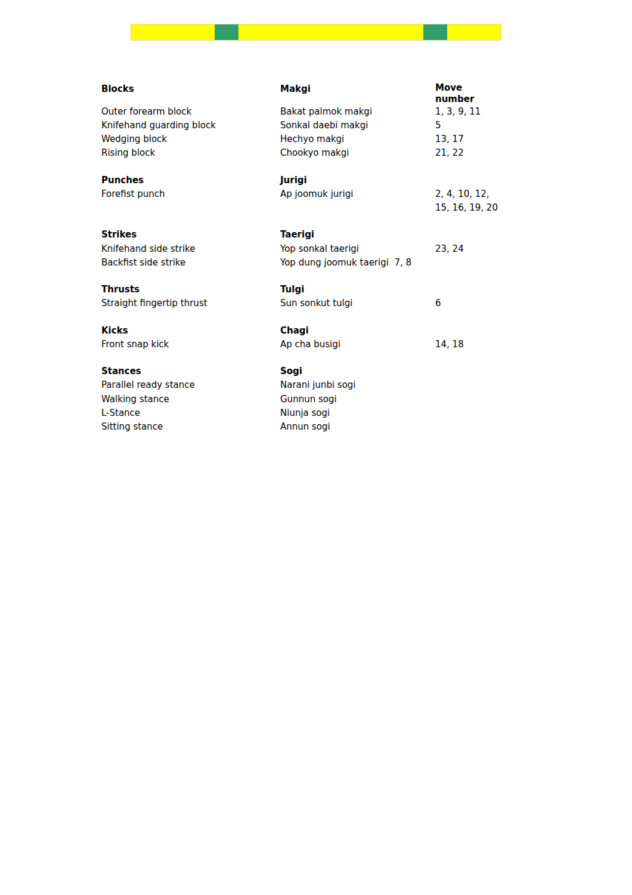| Blocks | Makgi | Move number |
| Outer forearm block | Bakat palmok makgi | 1, 3, 9, 11 |
| Knifehand guarding block | Sonkal daebi makgi | 5 |
| Wedging block | Hechyo makgi | 13, 17 |
| Rising block | Chookyo makgi | 21, 22 |
| Punches | Jurigi | |
| Forefist punch | Ap joomuk jurigi | 2, 4, 10, 12, 15, 16, 19, 20 |
| Strikes | Taerigi | |
| Knifehand side strike | Yop sonkal taerigi | 23, 24 |
| Backfist side strike | Yop dung joomuk taerigi 7, 8 |
| Thrusts | Tulgi | |
| Straight fingertip thrust | Sun sonkut tulgi | 6 |
| Kicks | Chagi | |
| Front snap kick | Ap cha busigi | 14, 18 |
| Stances | Sogi | |
| Parallel ready stance | Narani junbi sogi | |
| Walking stance | Gunnun sogi | |
| L-Stance | Niunja sogi | |
| Sitting stance | Annun sogi | |